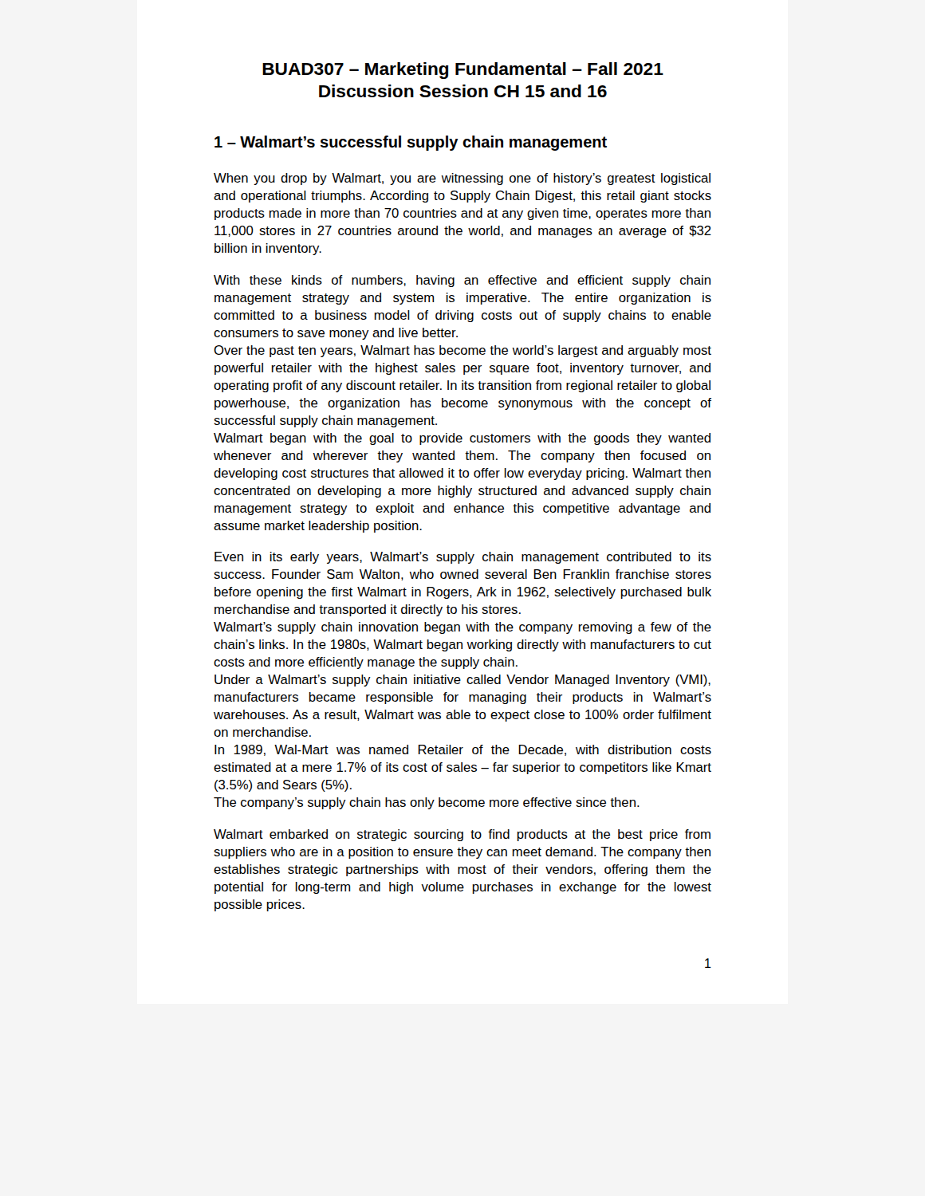BUAD307 – Marketing Fundamental – Fall 2021
Discussion Session CH 15 and 16
1 – Walmart’s successful supply chain management
When you drop by Walmart, you are witnessing one of history’s greatest logistical and operational triumphs. According to Supply Chain Digest, this retail giant stocks products made in more than 70 countries and at any given time, operates more than 11,000 stores in 27 countries around the world, and manages an average of $32 billion in inventory.
With these kinds of numbers, having an effective and efficient supply chain management strategy and system is imperative. The entire organization is committed to a business model of driving costs out of supply chains to enable consumers to save money and live better.
Over the past ten years, Walmart has become the world’s largest and arguably most powerful retailer with the highest sales per square foot, inventory turnover, and operating profit of any discount retailer. In its transition from regional retailer to global powerhouse, the organization has become synonymous with the concept of successful supply chain management.
Walmart began with the goal to provide customers with the goods they wanted whenever and wherever they wanted them. The company then focused on developing cost structures that allowed it to offer low everyday pricing. Walmart then concentrated on developing a more highly structured and advanced supply chain management strategy to exploit and enhance this competitive advantage and assume market leadership position.
Even in its early years, Walmart’s supply chain management contributed to its success. Founder Sam Walton, who owned several Ben Franklin franchise stores before opening the first Walmart in Rogers, Ark in 1962, selectively purchased bulk merchandise and transported it directly to his stores.
Walmart’s supply chain innovation began with the company removing a few of the chain’s links. In the 1980s, Walmart began working directly with manufacturers to cut costs and more efficiently manage the supply chain.
Under a Walmart’s supply chain initiative called Vendor Managed Inventory (VMI), manufacturers became responsible for managing their products in Walmart’s warehouses. As a result, Walmart was able to expect close to 100% order fulfilment on merchandise.
In 1989, Wal-Mart was named Retailer of the Decade, with distribution costs estimated at a mere 1.7% of its cost of sales – far superior to competitors like Kmart (3.5%) and Sears (5%).
The company’s supply chain has only become more effective since then.
Walmart embarked on strategic sourcing to find products at the best price from suppliers who are in a position to ensure they can meet demand. The company then establishes strategic partnerships with most of their vendors, offering them the potential for long-term and high volume purchases in exchange for the lowest possible prices.
1